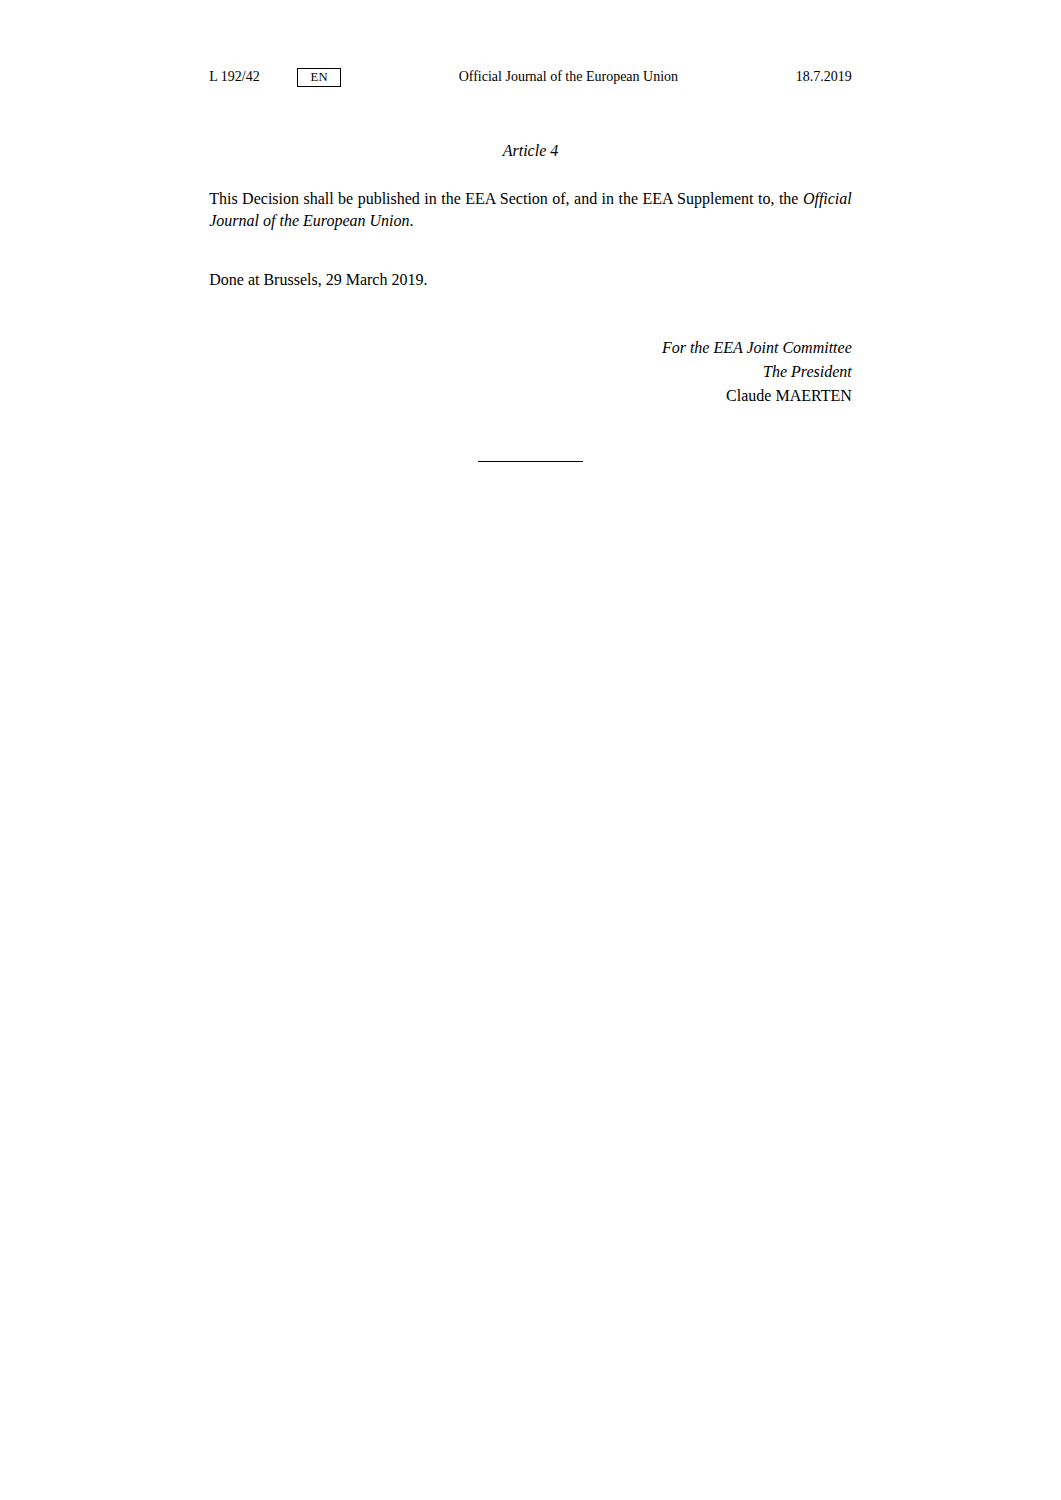L 192/42 EN
Official Journal of the European Union
18.7.2019
Article 4
This Decision shall be published in the EEA Section of, and in the EEA Supplement to, the Official Journal of the European Union.
Done at Brussels, 29 March 2019.
For the EEA Joint Committee
The President
Claude MAERTEN